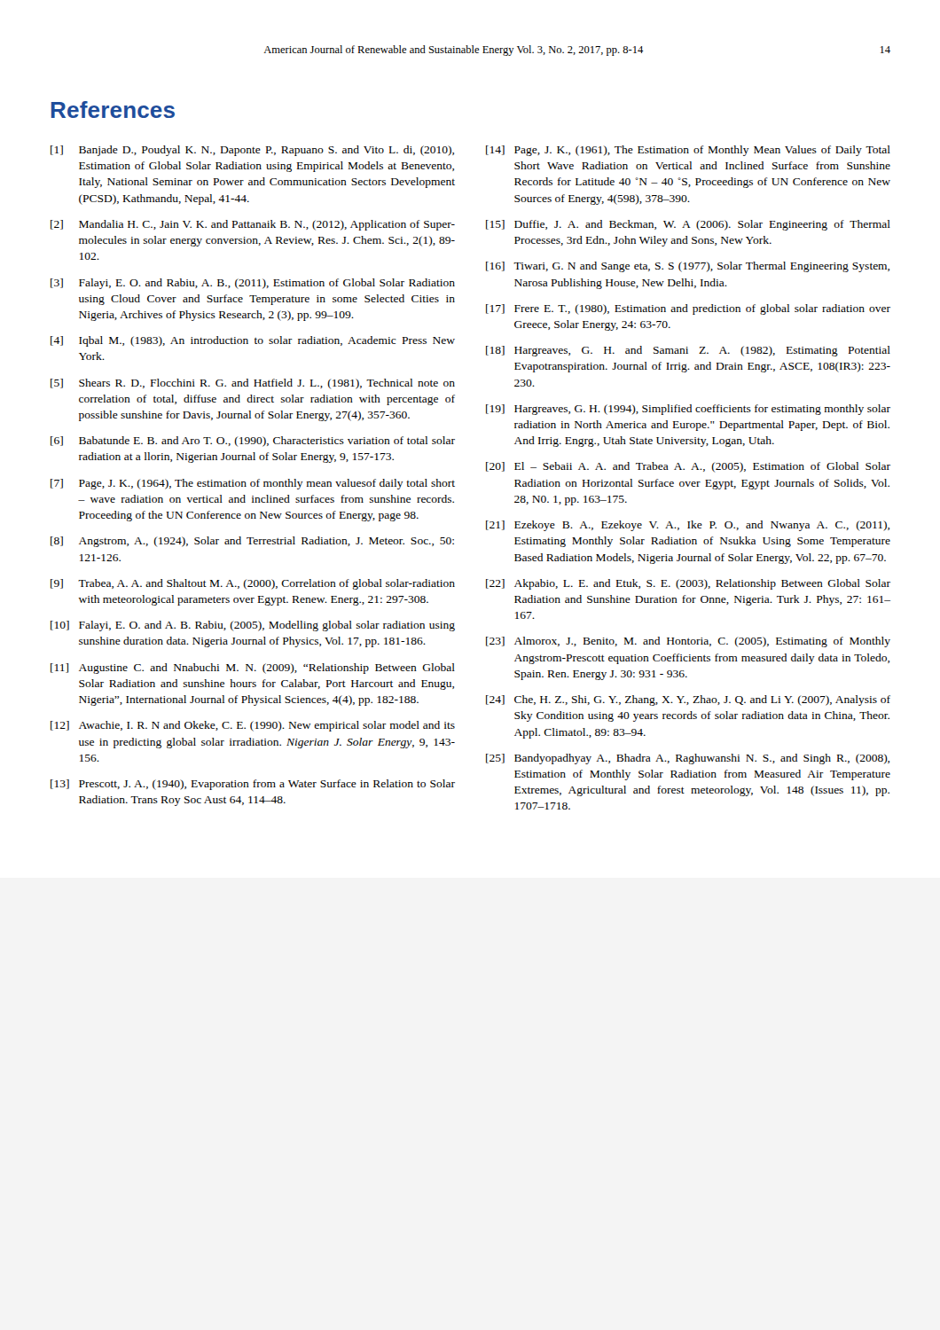American Journal of Renewable and Sustainable Energy Vol. 3, No. 2, 2017, pp. 8-14 14
References
[1] Banjade D., Poudyal K. N., Daponte P., Rapuano S. and Vito L. di, (2010), Estimation of Global Solar Radiation using Empirical Models at Benevento, Italy, National Seminar on Power and Communication Sectors Development (PCSD), Kathmandu, Nepal, 41-44.
[2] Mandalia H. C., Jain V. K. and Pattanaik B. N., (2012), Application of Super-molecules in solar energy conversion, A Review, Res. J. Chem. Sci., 2(1), 89-102.
[3] Falayi, E. O. and Rabiu, A. B., (2011), Estimation of Global Solar Radiation using Cloud Cover and Surface Temperature in some Selected Cities in Nigeria, Archives of Physics Research, 2 (3), pp. 99–109.
[4] Iqbal M., (1983), An introduction to solar radiation, Academic Press New York.
[5] Shears R. D., Flocchini R. G. and Hatfield J. L., (1981), Technical note on correlation of total, diffuse and direct solar radiation with percentage of possible sunshine for Davis, Journal of Solar Energy, 27(4), 357-360.
[6] Babatunde E. B. and Aro T. O., (1990), Characteristics variation of total solar radiation at a llorin, Nigerian Journal of Solar Energy, 9, 157-173.
[7] Page, J. K., (1964), The estimation of monthly mean valuesof daily total short – wave radiation on vertical and inclined surfaces from sunshine records. Proceeding of the UN Conference on New Sources of Energy, page 98.
[8] Angstrom, A., (1924), Solar and Terrestrial Radiation, J. Meteor. Soc., 50: 121-126.
[9] Trabea, A. A. and Shaltout M. A., (2000), Correlation of global solar-radiation with meteorological parameters over Egypt. Renew. Energ., 21: 297-308.
[10] Falayi, E. O. and A. B. Rabiu, (2005), Modelling global solar radiation using sunshine duration data. Nigeria Journal of Physics, Vol. 17, pp. 181-186.
[11] Augustine C. and Nnabuchi M. N. (2009), “Relationship Between Global Solar Radiation and sunshine hours for Calabar, Port Harcourt and Enugu, Nigeria”, International Journal of Physical Sciences, 4(4), pp. 182-188.
[12] Awachie, I. R. N and Okeke, C. E. (1990). New empirical solar model and its use in predicting global solar irradiation. Nigerian J. Solar Energy, 9, 143-156.
[13] Prescott, J. A., (1940), Evaporation from a Water Surface in Relation to Solar Radiation. Trans Roy Soc Aust 64, 114–48.
[14] Page, J. K., (1961), The Estimation of Monthly Mean Values of Daily Total Short Wave Radiation on Vertical and Inclined Surface from Sunshine Records for Latitude 40 ˚N – 40 ˚S, Proceedings of UN Conference on New Sources of Energy, 4(598), 378–390.
[15] Duffie, J. A. and Beckman, W. A (2006). Solar Engineering of Thermal Processes, 3rd Edn., John Wiley and Sons, New York.
[16] Tiwari, G. N and Sange eta, S. S (1977), Solar Thermal Engineering System, Narosa Publishing House, New Delhi, India.
[17] Frere E. T., (1980), Estimation and prediction of global solar radiation over Greece, Solar Energy, 24: 63-70.
[18] Hargreaves, G. H. and Samani Z. A. (1982), Estimating Potential Evapotranspiration. Journal of Irrig. and Drain Engr., ASCE, 108(IR3): 223-230.
[19] Hargreaves, G. H. (1994), Simplified coefficients for estimating monthly solar radiation in North America and Europe." Departmental Paper, Dept. of Biol. And Irrig. Engrg., Utah State University, Logan, Utah.
[20] El – Sebaii A. A. and Trabea A. A., (2005), Estimation of Global Solar Radiation on Horizontal Surface over Egypt, Egypt Journals of Solids, Vol. 28, N0. 1, pp. 163–175.
[21] Ezekoye B. A., Ezekoye V. A., Ike P. O., and Nwanya A. C., (2011), Estimating Monthly Solar Radiation of Nsukka Using Some Temperature Based Radiation Models, Nigeria Journal of Solar Energy, Vol. 22, pp. 67–70.
[22] Akpabio, L. E. and Etuk, S. E. (2003), Relationship Between Global Solar Radiation and Sunshine Duration for Onne, Nigeria. Turk J. Phys, 27: 161–167.
[23] Almorox, J., Benito, M. and Hontoria, C. (2005), Estimating of Monthly Angstrom-Prescott equation Coefficients from measured daily data in Toledo, Spain. Ren. Energy J. 30: 931 - 936.
[24] Che, H. Z., Shi, G. Y., Zhang, X. Y., Zhao, J. Q. and Li Y. (2007), Analysis of Sky Condition using 40 years records of solar radiation data in China, Theor. Appl. Climatol., 89: 83–94.
[25] Bandyopadhyay A., Bhadra A., Raghuwanshi N. S., and Singh R., (2008), Estimation of Monthly Solar Radiation from Measured Air Temperature Extremes, Agricultural and forest meteorology, Vol. 148 (Issues 11), pp. 1707–1718.